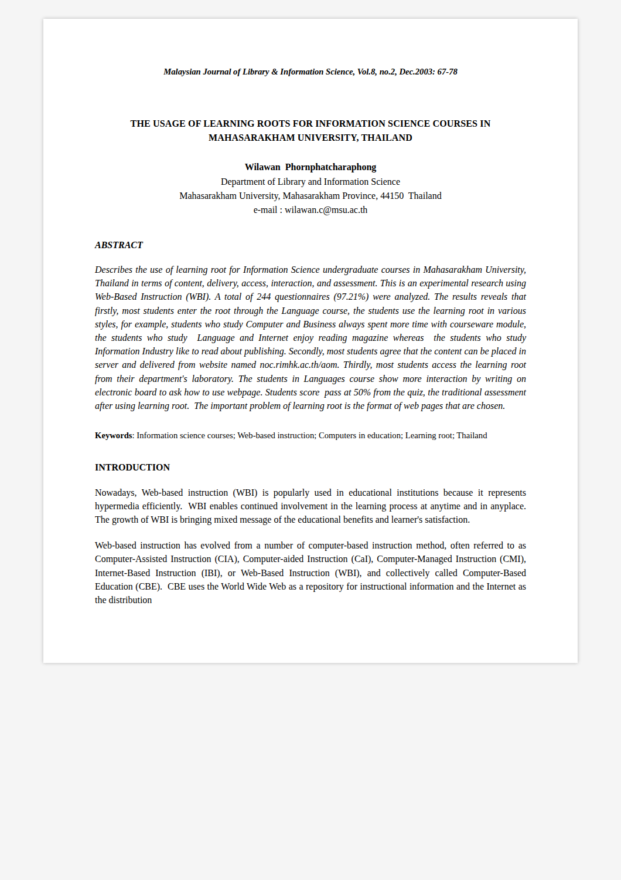Malaysian Journal of Library & Information Science, Vol.8, no.2, Dec.2003: 67-78
The Usage of Learning Roots for Information Science Courses in Mahasarakham University, Thailand
Wilawan Phornphatcharaphong
Department of Library and Information Science
Mahasarakham University, Mahasarakham Province, 44150 Thailand
e-mail : wilawan.c@msu.ac.th
ABSTRACT
Describes the use of learning root for Information Science undergraduate courses in Mahasarakham University, Thailand in terms of content, delivery, access, interaction, and assessment. This is an experimental research using Web-Based Instruction (WBI). A total of 244 questionnaires (97.21%) were analyzed. The results reveals that firstly, most students enter the root through the Language course, the students use the learning root in various styles, for example, students who study Computer and Business always spent more time with courseware module, the students who study Language and Internet enjoy reading magazine whereas the students who study Information Industry like to read about publishing. Secondly, most students agree that the content can be placed in server and delivered from website named noc.rimhk.ac.th/aom. Thirdly, most students access the learning root from their department's laboratory. The students in Languages course show more interaction by writing on electronic board to ask how to use webpage. Students score pass at 50% from the quiz, the traditional assessment after using learning root. The important problem of learning root is the format of web pages that are chosen.
Keywords: Information science courses; Web-based instruction; Computers in education; Learning root; Thailand
Introduction
Nowadays, Web-based instruction (WBI) is popularly used in educational institutions because it represents hypermedia efficiently. WBI enables continued involvement in the learning process at anytime and in anyplace. The growth of WBI is bringing mixed message of the educational benefits and learner's satisfaction.
Web-based instruction has evolved from a number of computer-based instruction method, often referred to as Computer-Assisted Instruction (CIA), Computer-aided Instruction (CaI), Computer-Managed Instruction (CMI), Internet-Based Instruction (IBI), or Web-Based Instruction (WBI), and collectively called Computer-Based Education (CBE). CBE uses the World Wide Web as a repository for instructional information and the Internet as the distribution